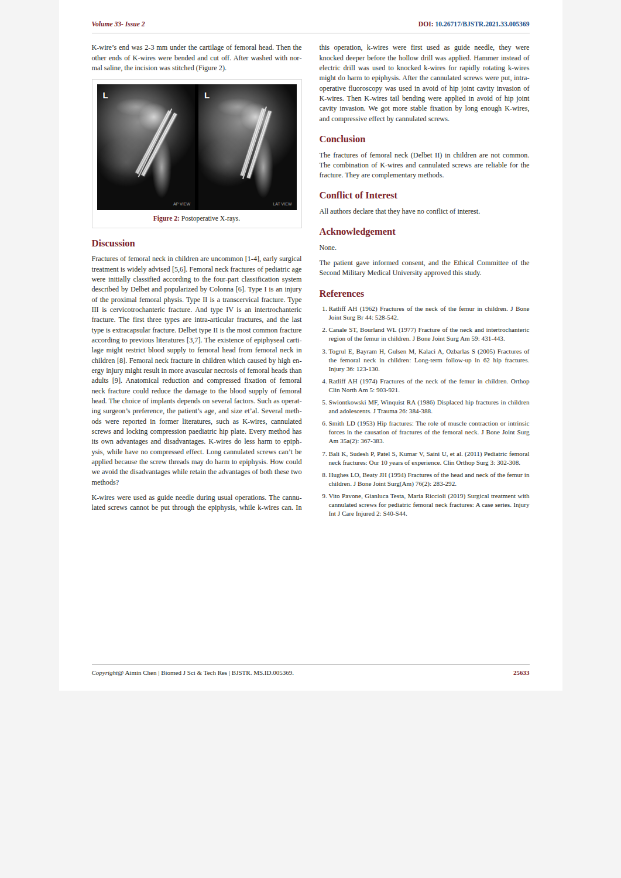Volume 33- Issue 2
DOI: 10.26717/BJSTR.2021.33.005369
K-wire’s end was 2-3 mm under the cartilage of femoral head. Then the other ends of K-wires were bended and cut off. After washed with normal saline, the incision was stitched (Figure 2).
L AP VIEW
L LAT VIEW
Figure 2: Postoperative X-rays.
Discussion
Fractures of femoral neck in children are uncommon [1-4], early surgical treatment is widely advised [5,6]. Femoral neck fractures of pediatric age were initially classified according to the four-part classification system described by Delbet and popularized by Colonna [6]. Type I is an injury of the proximal femoral physis. Type II is a transcervical fracture. Type III is cervicotrochanteric fracture. And type IV is an intertrochanteric fracture. The first three types are intra-articular fractures, and the last type is extracapsular fracture. Delbet type II is the most common fracture according to previous literatures [3,7]. The existence of epiphyseal cartilage might restrict blood supply to femoral head from femoral neck in children [8]. Femoral neck fracture in children which caused by high energy injury might result in more avascular necrosis of femoral heads than adults [9]. Anatomical reduction and compressed fixation of femoral neck fracture could reduce the damage to the blood supply of femoral head. The choice of implants depends on several factors. Such as operating surgeon’s preference, the patient’s age, and size et’al. Several methods were reported in former literatures, such as K-wires, cannulated screws and locking compression paediatric hip plate. Every method has its own advantages and disadvantages. K-wires do less harm to epiphysis, while have no compressed effect. Long cannulated screws can’t be applied because the screw threads may do harm to epiphysis. How could we avoid the disadvantages while retain the advantages of both these two methods?
K-wires were used as guide needle during usual operations. The cannulated screws cannot be put through the epiphysis, while k-wires can. In this operation, k-wires were first used as guide needle, they were knocked deeper before the hollow drill was applied. Hammer instead of electric drill was used to knocked k-wires for rapidly rotating k-wires might do harm to epiphysis. After the cannulated screws were put, intraoperative fluoroscopy was used in avoid of hip joint cavity invasion of K-wires. Then K-wires tail bending were applied in avoid of hip joint cavity invasion. We got more stable fixation by long enough K-wires, and compressive effect by cannulated screws.
Conclusion
The fractures of femoral neck (Delbet II) in children are not common. The combination of K-wires and cannulated screws are reliable for the fracture. They are complementary methods.
Conflict of Interest
All authors declare that they have no conflict of interest.
Acknowledgement
None.
The patient gave informed consent, and the Ethical Committee of the Second Military Medical University approved this study.
References
Ratliff AH (1962) Fractures of the neck of the femur in children. J Bone Joint Surg Br 44: 528-542.
Canale ST, Bourland WL (1977) Fracture of the neck and intertrochanteric region of the femur in children. J Bone Joint Surg Am 59: 431-443.
Togrul E, Bayram H, Gulsen M, Kalaci A, Ozbarlas S (2005) Fractures of the femoral neck in children: Long-term follow-up in 62 hip fractures. Injury 36: 123-130.
Ratliff AH (1974) Fractures of the neck of the femur in children. Orthop Clin North Am 5: 903-921.
Swiontkowski MF, Winquist RA (1986) Displaced hip fractures in children and adolescents. J Trauma 26: 384-388.
Smith LD (1953) Hip fractures: The role of muscle contraction or intrinsic forces in the causation of fractures of the femoral neck. J Bone Joint Surg Am 35a(2): 367-383.
Bali K, Sudesh P, Patel S, Kumar V, Saini U, et al. (2011) Pediatric femoral neck fractures: Our 10 years of experience. Clin Orthop Surg 3: 302-308.
Hughes LO, Beaty JH (1994) Fractures of the head and neck of the femur in children. J Bone Joint Surg(Am) 76(2): 283-292.
Vito Pavone, Gianluca Testa, Maria Riccioli (2019) Surgical treatment with cannulated screws for pediatric femoral neck fractures: A case series. Injury Int J Care Injured 2: S40-S44.
Copyright@ Aimin Chen | Biomed J Sci & Tech Res | BJSTR. MS.ID.005369.
25633